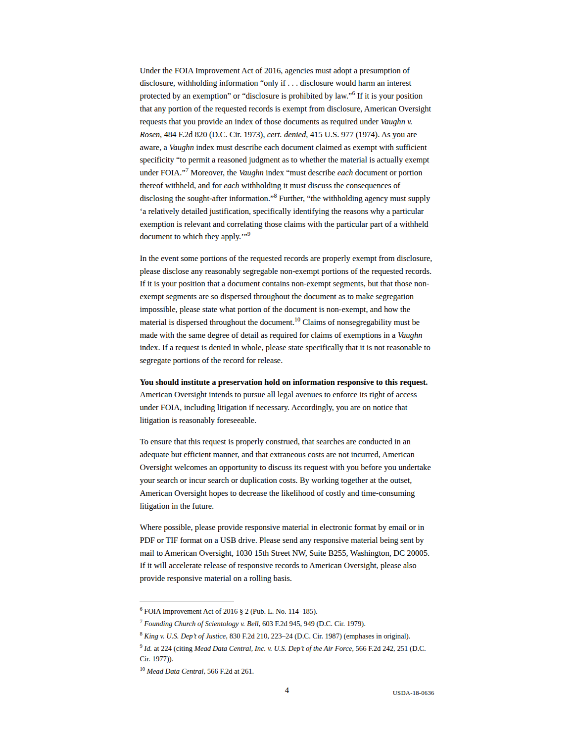Under the FOIA Improvement Act of 2016, agencies must adopt a presumption of disclosure, withholding information “only if . . . disclosure would harm an interest protected by an exemption” or “disclosure is prohibited by law.”6 If it is your position that any portion of the requested records is exempt from disclosure, American Oversight requests that you provide an index of those documents as required under Vaughn v. Rosen, 484 F.2d 820 (D.C. Cir. 1973), cert. denied, 415 U.S. 977 (1974). As you are aware, a Vaughn index must describe each document claimed as exempt with sufficient specificity “to permit a reasoned judgment as to whether the material is actually exempt under FOIA.”7 Moreover, the Vaughn index “must describe each document or portion thereof withheld, and for each withholding it must discuss the consequences of disclosing the sought-after information.”8 Further, “the withholding agency must supply ‘a relatively detailed justification, specifically identifying the reasons why a particular exemption is relevant and correlating those claims with the particular part of a withheld document to which they apply.’”9
In the event some portions of the requested records are properly exempt from disclosure, please disclose any reasonably segregable non-exempt portions of the requested records. If it is your position that a document contains non-exempt segments, but that those non-exempt segments are so dispersed throughout the document as to make segregation impossible, please state what portion of the document is non-exempt, and how the material is dispersed throughout the document.10 Claims of nonsegregability must be made with the same degree of detail as required for claims of exemptions in a Vaughn index. If a request is denied in whole, please state specifically that it is not reasonable to segregate portions of the record for release.
You should institute a preservation hold on information responsive to this request. American Oversight intends to pursue all legal avenues to enforce its right of access under FOIA, including litigation if necessary. Accordingly, you are on notice that litigation is reasonably foreseeable.
To ensure that this request is properly construed, that searches are conducted in an adequate but efficient manner, and that extraneous costs are not incurred, American Oversight welcomes an opportunity to discuss its request with you before you undertake your search or incur search or duplication costs. By working together at the outset, American Oversight hopes to decrease the likelihood of costly and time-consuming litigation in the future.
Where possible, please provide responsive material in electronic format by email or in PDF or TIF format on a USB drive. Please send any responsive material being sent by mail to American Oversight, 1030 15th Street NW, Suite B255, Washington, DC 20005. If it will accelerate release of responsive records to American Oversight, please also provide responsive material on a rolling basis.
6 FOIA Improvement Act of 2016 § 2 (Pub. L. No. 114–185).
7 Founding Church of Scientology v. Bell, 603 F.2d 945, 949 (D.C. Cir. 1979).
8 King v. U.S. Dep’t of Justice, 830 F.2d 210, 223–24 (D.C. Cir. 1987) (emphases in original).
9 Id. at 224 (citing Mead Data Central, Inc. v. U.S. Dep’t of the Air Force, 566 F.2d 242, 251 (D.C. Cir. 1977)).
10 Mead Data Central, 566 F.2d at 261.
4
USDA-18-0636